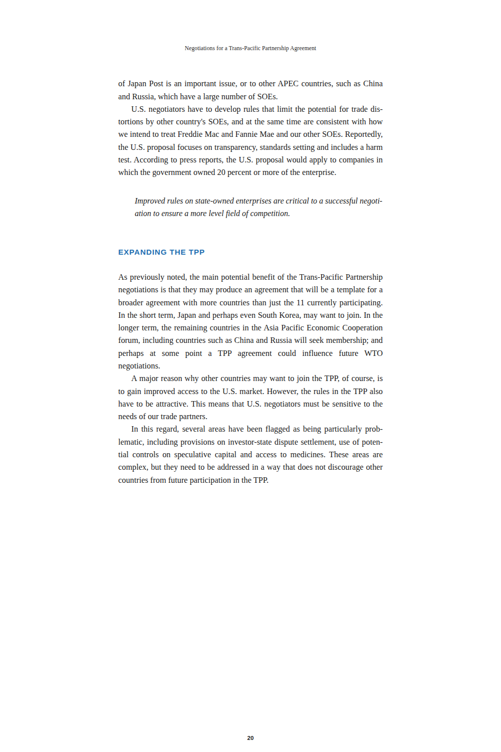Negotiations for a Trans-Pacific Partnership Agreement
of Japan Post is an important issue, or to other APEC countries, such as China and Russia, which have a large number of SOEs.
U.S. negotiators have to develop rules that limit the potential for trade distortions by other country's SOEs, and at the same time are consistent with how we intend to treat Freddie Mac and Fannie Mae and our other SOEs. Reportedly, the U.S. proposal focuses on transparency, standards setting and includes a harm test. According to press reports, the U.S. proposal would apply to companies in which the government owned 20 percent or more of the enterprise.
Improved rules on state-owned enterprises are critical to a successful negotiation to ensure a more level field of competition.
Expanding the TPP
As previously noted, the main potential benefit of the Trans-Pacific Partnership negotiations is that they may produce an agreement that will be a template for a broader agreement with more countries than just the 11 currently participating. In the short term, Japan and perhaps even South Korea, may want to join. In the longer term, the remaining countries in the Asia Pacific Economic Cooperation forum, including countries such as China and Russia will seek membership; and perhaps at some point a TPP agreement could influence future WTO negotiations.
A major reason why other countries may want to join the TPP, of course, is to gain improved access to the U.S. market. However, the rules in the TPP also have to be attractive. This means that U.S. negotiators must be sensitive to the needs of our trade partners.
In this regard, several areas have been flagged as being particularly problematic, including provisions on investor-state dispute settlement, use of potential controls on speculative capital and access to medicines. These areas are complex, but they need to be addressed in a way that does not discourage other countries from future participation in the TPP.
20